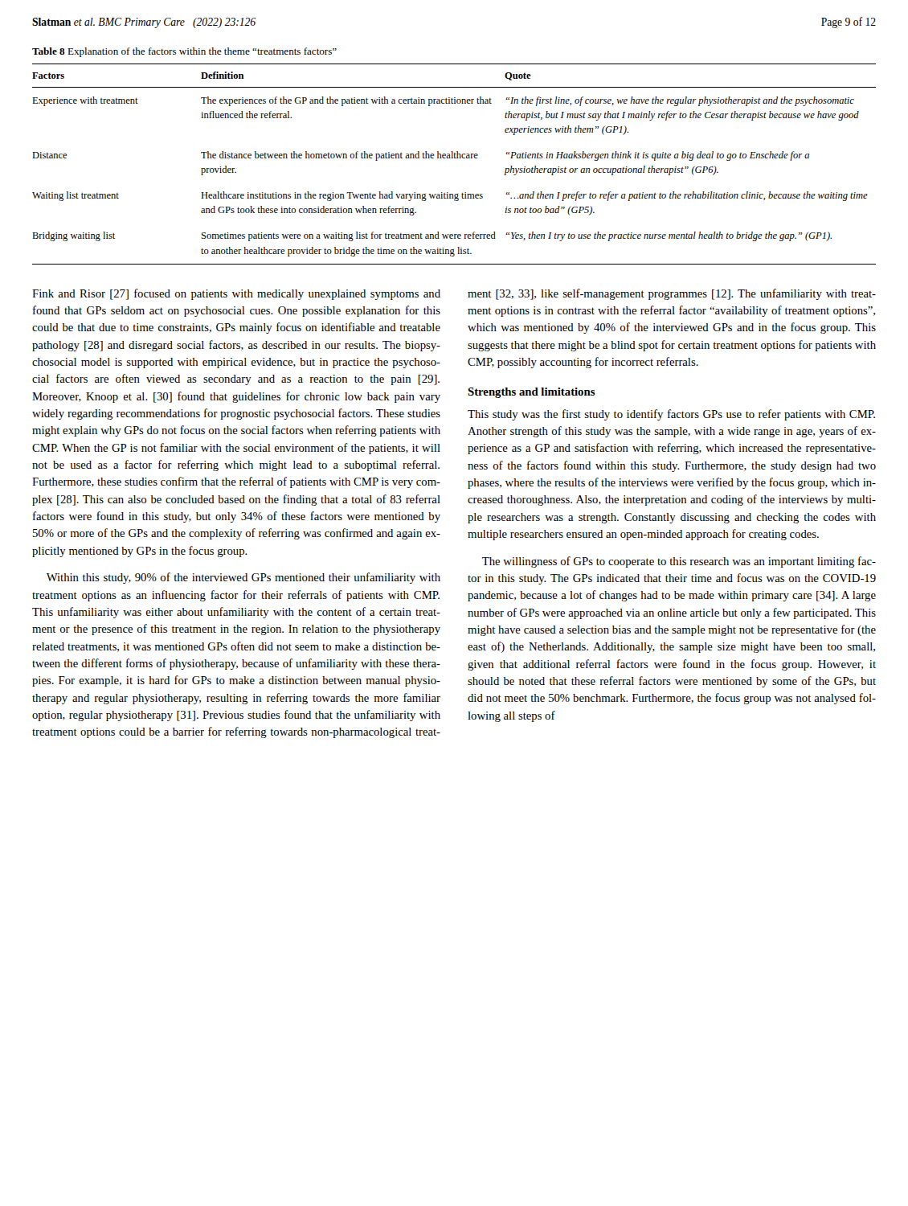Slatman et al. BMC Primary Care (2022) 23:126
Page 9 of 12
Table 8 Explanation of the factors within the theme “treatments factors”
| Factors | Definition | Quote |
| --- | --- | --- |
| Experience with treatment | The experiences of the GP and the patient with a certain practitioner that influenced the referral. | “In the first line, of course, we have the regular physiotherapist and the psychosomatic therapist, but I must say that I mainly refer to the Cesar therapist because we have good experiences with them” (GP1). |
| Distance | The distance between the hometown of the patient and the healthcare provider. | “Patients in Haaksbergen think it is quite a big deal to go to Enschede for a physiotherapist or an occupational therapist” (GP6). |
| Waiting list treatment | Healthcare institutions in the region Twente had varying waiting times and GPs took these into consideration when referring. | “…and then I prefer to refer a patient to the rehabilitation clinic, because the waiting time is not too bad” (GP5). |
| Bridging waiting list | Sometimes patients were on a waiting list for treatment and were referred to another healthcare provider to bridge the time on the waiting list. | “Yes, then I try to use the practice nurse mental health to bridge the gap.” (GP1). |
Fink and Risor [27] focused on patients with medically unexplained symptoms and found that GPs seldom act on psychosocial cues. One possible explanation for this could be that due to time constraints, GPs mainly focus on identifiable and treatable pathology [28] and disregard social factors, as described in our results. The biopsychosocial model is supported with empirical evidence, but in practice the psychosocial factors are often viewed as secondary and as a reaction to the pain [29]. Moreover, Knoop et al. [30] found that guidelines for chronic low back pain vary widely regarding recommendations for prognostic psychosocial factors. These studies might explain why GPs do not focus on the social factors when referring patients with CMP. When the GP is not familiar with the social environment of the patients, it will not be used as a factor for referring which might lead to a suboptimal referral. Furthermore, these studies confirm that the referral of patients with CMP is very complex [28]. This can also be concluded based on the finding that a total of 83 referral factors were found in this study, but only 34% of these factors were mentioned by 50% or more of the GPs and the complexity of referring was confirmed and again explicitly mentioned by GPs in the focus group.
Within this study, 90% of the interviewed GPs mentioned their unfamiliarity with treatment options as an influencing factor for their referrals of patients with CMP. This unfamiliarity was either about unfamiliarity with the content of a certain treatment or the presence of this treatment in the region. In relation to the physiotherapy related treatments, it was mentioned GPs often did not seem to make a distinction between the different forms of physiotherapy, because of unfamiliarity with these therapies. For example, it is hard for GPs to make a distinction between manual physiotherapy and regular physiotherapy, resulting in referring towards the more familiar option, regular physiotherapy [31]. Previous studies found that the unfamiliarity with treatment options could be a barrier for referring towards non-pharmacological treatment [32, 33], like self-management programmes [12]. The unfamiliarity with treatment options is in contrast with the referral factor “availability of treatment options”, which was mentioned by 40% of the interviewed GPs and in the focus group. This suggests that there might be a blind spot for certain treatment options for patients with CMP, possibly accounting for incorrect referrals.
Strengths and limitations
This study was the first study to identify factors GPs use to refer patients with CMP. Another strength of this study was the sample, with a wide range in age, years of experience as a GP and satisfaction with referring, which increased the representativeness of the factors found within this study. Furthermore, the study design had two phases, where the results of the interviews were verified by the focus group, which increased thoroughness. Also, the interpretation and coding of the interviews by multiple researchers was a strength. Constantly discussing and checking the codes with multiple researchers ensured an open-minded approach for creating codes.
The willingness of GPs to cooperate to this research was an important limiting factor in this study. The GPs indicated that their time and focus was on the COVID-19 pandemic, because a lot of changes had to be made within primary care [34]. A large number of GPs were approached via an online article but only a few participated. This might have caused a selection bias and the sample might not be representative for (the east of) the Netherlands. Additionally, the sample size might have been too small, given that additional referral factors were found in the focus group. However, it should be noted that these referral factors were mentioned by some of the GPs, but did not meet the 50% benchmark. Furthermore, the focus group was not analysed following all steps of